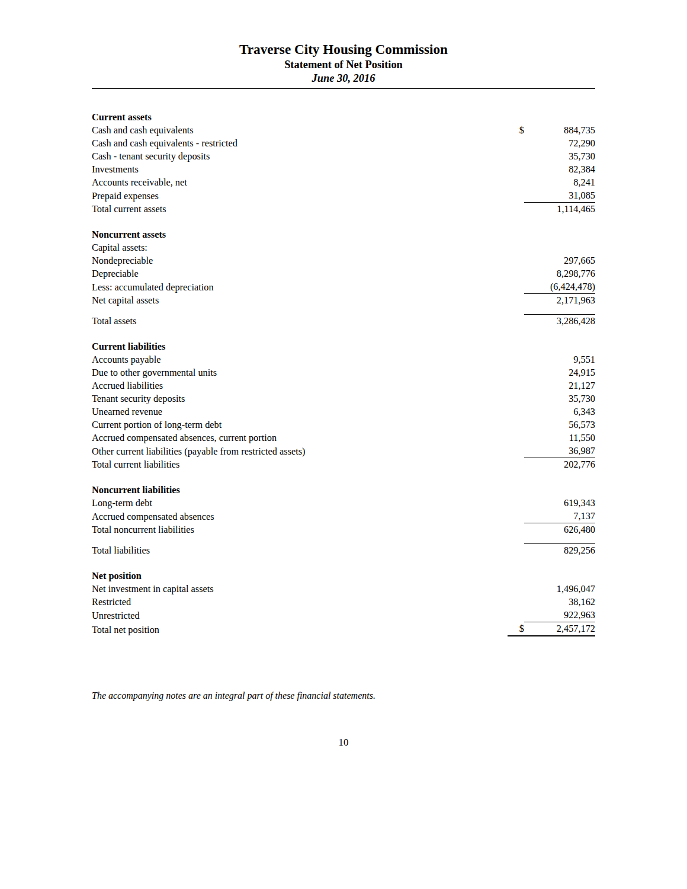Traverse City Housing Commission
Statement of Net Position
June 30, 2016
| Current assets | | |
| Cash and cash equivalents | $ | 884,735 |
| Cash and cash equivalents - restricted | | 72,290 |
| Cash - tenant security deposits | | 35,730 |
| Investments | | 82,384 |
| Accounts receivable, net | | 8,241 |
| Prepaid expenses | | 31,085 |
| Total current assets | | 1,114,465 |
| Noncurrent assets | | |
| Capital assets: | | |
| Nondepreciable | | 297,665 |
| Depreciable | | 8,298,776 |
| Less: accumulated depreciation | | (6,424,478) |
| Net capital assets | | 2,171,963 |
| Total assets | | 3,286,428 |
| Current liabilities | | |
| Accounts payable | | 9,551 |
| Due to other governmental units | | 24,915 |
| Accrued liabilities | | 21,127 |
| Tenant security deposits | | 35,730 |
| Unearned revenue | | 6,343 |
| Current portion of long-term debt | | 56,573 |
| Accrued compensated absences, current portion | | 11,550 |
| Other current liabilities (payable from restricted assets) | | 36,987 |
| Total current liabilities | | 202,776 |
| Noncurrent liabilities | | |
| Long-term debt | | 619,343 |
| Accrued compensated absences | | 7,137 |
| Total noncurrent liabilities | | 626,480 |
| Total liabilities | | 829,256 |
| Net position | | |
| Net investment in capital assets | | 1,496,047 |
| Restricted | | 38,162 |
| Unrestricted | | 922,963 |
| Total net position | $ | 2,457,172 |
The accompanying notes are an integral part of these financial statements.
10